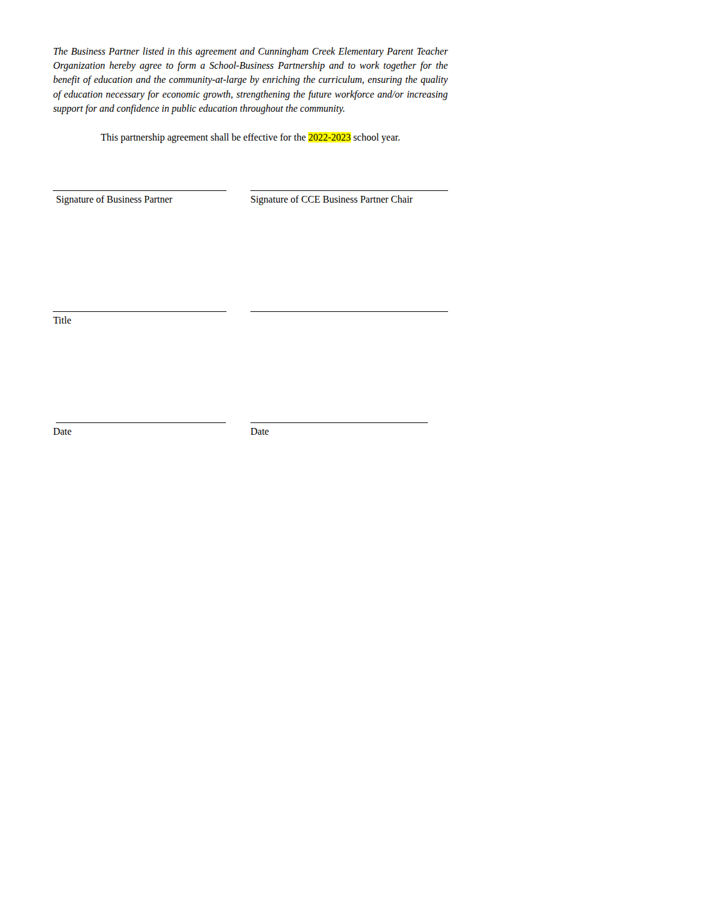The Business Partner listed in this agreement and Cunningham Creek Elementary Parent Teacher Organization hereby agree to form a School-Business Partnership and to work together for the benefit of education and the community-at-large by enriching the curriculum, ensuring the quality of education necessary for economic growth, strengthening the future workforce and/or increasing support for and confidence in public education throughout the community.
This partnership agreement shall be effective for the 2022-2023 school year.
| Signature of Business Partner | Signature of CCE Business Partner Chair |
| Title | |
| Date | Date |